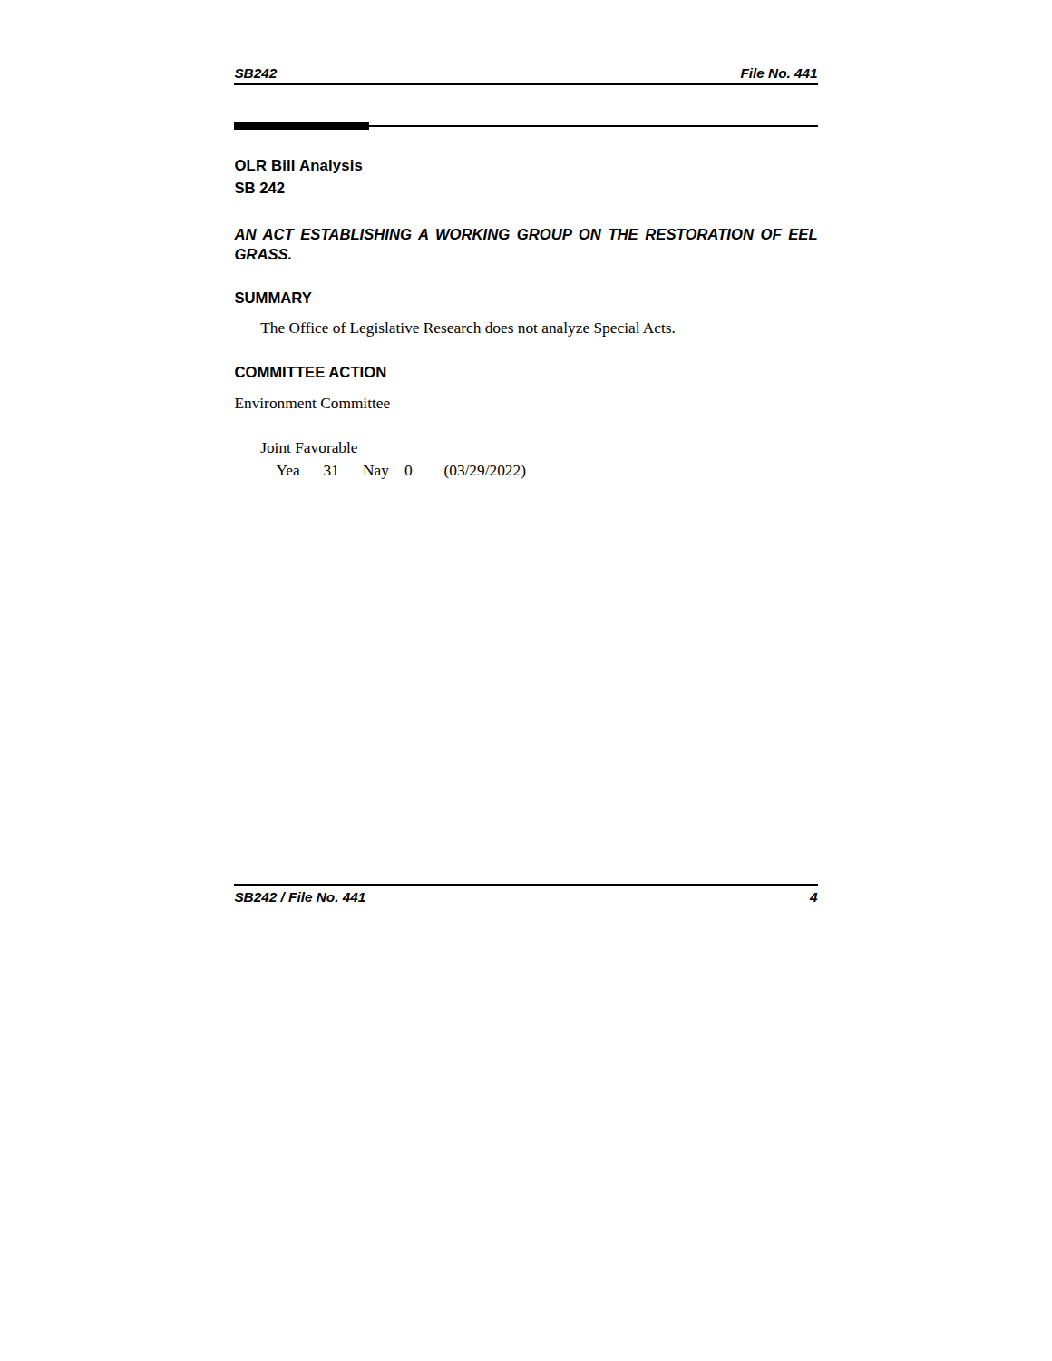SB242 File No. 441
OLR Bill Analysis
SB 242
AN ACT ESTABLISHING A WORKING GROUP ON THE RESTORATION OF EEL GRASS.
SUMMARY
The Office of Legislative Research does not analyze Special Acts.
COMMITTEE ACTION
Environment Committee
Joint Favorable
Yea 31 Nay 0 (03/29/2022)
SB242 / File No. 441 4